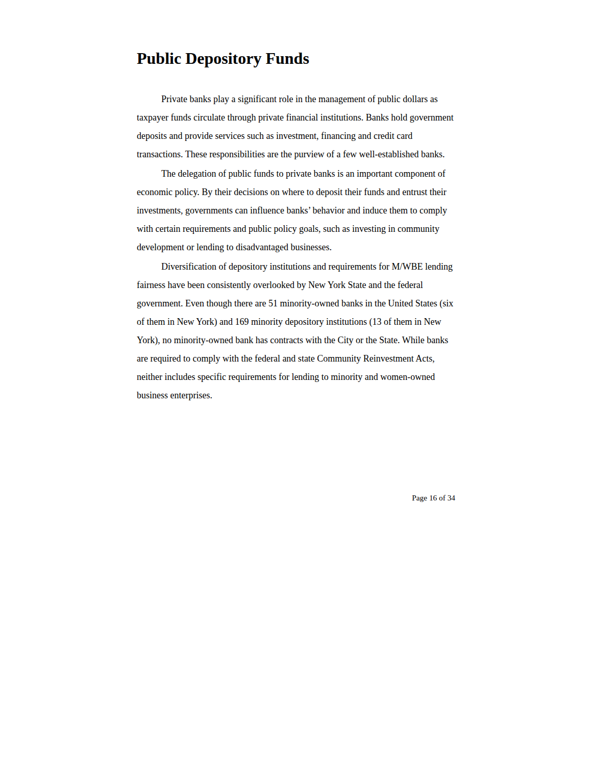Public Depository Funds
Private banks play a significant role in the management of public dollars as taxpayer funds circulate through private financial institutions. Banks hold government deposits and provide services such as investment, financing and credit card transactions. These responsibilities are the purview of a few well-established banks.
The delegation of public funds to private banks is an important component of economic policy. By their decisions on where to deposit their funds and entrust their investments, governments can influence banks’ behavior and induce them to comply with certain requirements and public policy goals, such as investing in community development or lending to disadvantaged businesses.
Diversification of depository institutions and requirements for M/WBE lending fairness have been consistently overlooked by New York State and the federal government. Even though there are 51 minority-owned banks in the United States (six of them in New York) and 169 minority depository institutions (13 of them in New York), no minority-owned bank has contracts with the City or the State. While banks are required to comply with the federal and state Community Reinvestment Acts, neither includes specific requirements for lending to minority and women-owned business enterprises.
Page 16 of 34